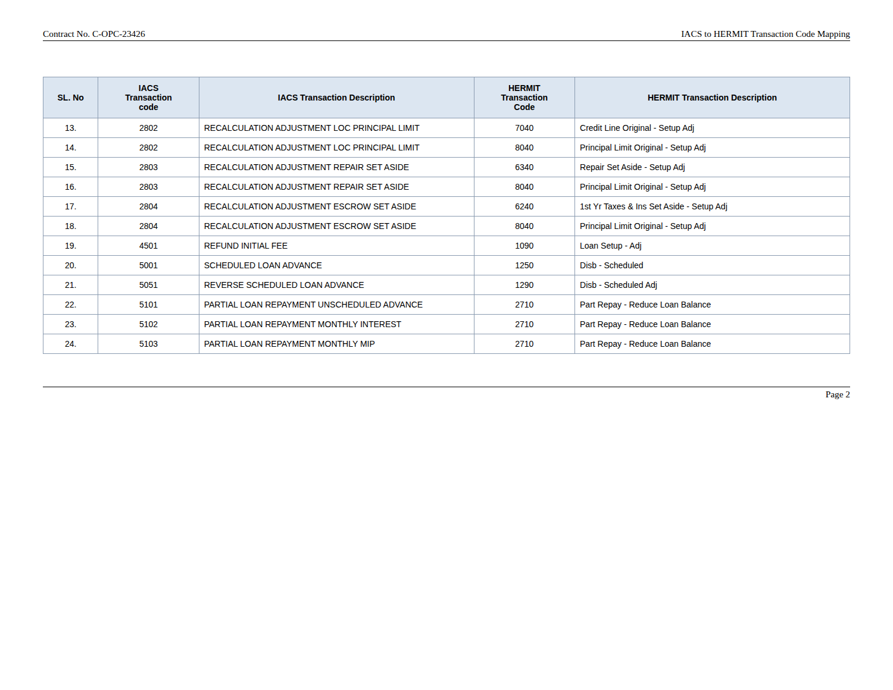Contract No. C-OPC-23426
IACS to HERMIT Transaction Code Mapping
| SL. No | IACS Transaction code | IACS Transaction Description | HERMIT Transaction Code | HERMIT Transaction Description |
| --- | --- | --- | --- | --- |
| 13. | 2802 | RECALCULATION ADJUSTMENT LOC PRINCIPAL LIMIT | 7040 | Credit Line Original - Setup Adj |
| 14. | 2802 | RECALCULATION ADJUSTMENT LOC PRINCIPAL LIMIT | 8040 | Principal Limit Original - Setup Adj |
| 15. | 2803 | RECALCULATION ADJUSTMENT REPAIR SET ASIDE | 6340 | Repair Set Aside - Setup Adj |
| 16. | 2803 | RECALCULATION ADJUSTMENT REPAIR SET ASIDE | 8040 | Principal Limit Original - Setup Adj |
| 17. | 2804 | RECALCULATION ADJUSTMENT ESCROW SET ASIDE | 6240 | 1st Yr Taxes & Ins Set Aside - Setup Adj |
| 18. | 2804 | RECALCULATION ADJUSTMENT ESCROW SET ASIDE | 8040 | Principal Limit Original - Setup Adj |
| 19. | 4501 | REFUND INITIAL FEE | 1090 | Loan Setup - Adj |
| 20. | 5001 | SCHEDULED LOAN ADVANCE | 1250 | Disb - Scheduled |
| 21. | 5051 | REVERSE SCHEDULED LOAN ADVANCE | 1290 | Disb - Scheduled Adj |
| 22. | 5101 | PARTIAL LOAN REPAYMENT UNSCHEDULED ADVANCE | 2710 | Part Repay - Reduce Loan Balance |
| 23. | 5102 | PARTIAL LOAN REPAYMENT MONTHLY INTEREST | 2710 | Part Repay - Reduce Loan Balance |
| 24. | 5103 | PARTIAL LOAN REPAYMENT MONTHLY MIP | 2710 | Part Repay - Reduce Loan Balance |
Page 2